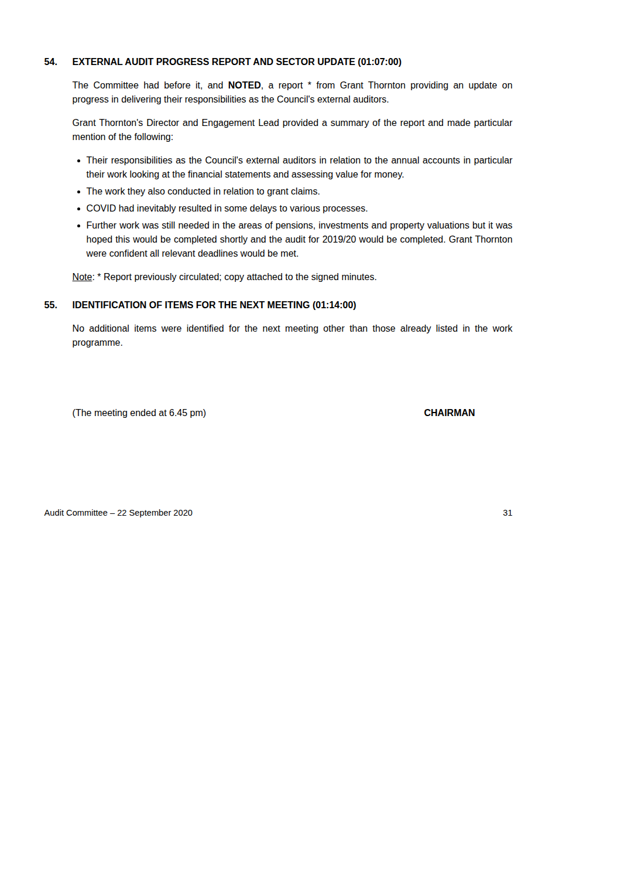54. External Audit Progress Report and Sector Update (01:07:00)
The Committee had before it, and NOTED, a report * from Grant Thornton providing an update on progress in delivering their responsibilities as the Council's external auditors.
Grant Thornton's Director and Engagement Lead provided a summary of the report and made particular mention of the following:
Their responsibilities as the Council's external auditors in relation to the annual accounts in particular their work looking at the financial statements and assessing value for money.
The work they also conducted in relation to grant claims.
COVID had inevitably resulted in some delays to various processes.
Further work was still needed in the areas of pensions, investments and property valuations but it was hoped this would be completed shortly and the audit for 2019/20 would be completed. Grant Thornton were confident all relevant deadlines would be met.
Note: * Report previously circulated; copy attached to the signed minutes.
55. Identification of Items for the Next Meeting (01:14:00)
No additional items were identified for the next meeting other than those already listed in the work programme.
(The meeting ended at 6.45 pm) Chairman
Audit Committee – 22 September 2020 31